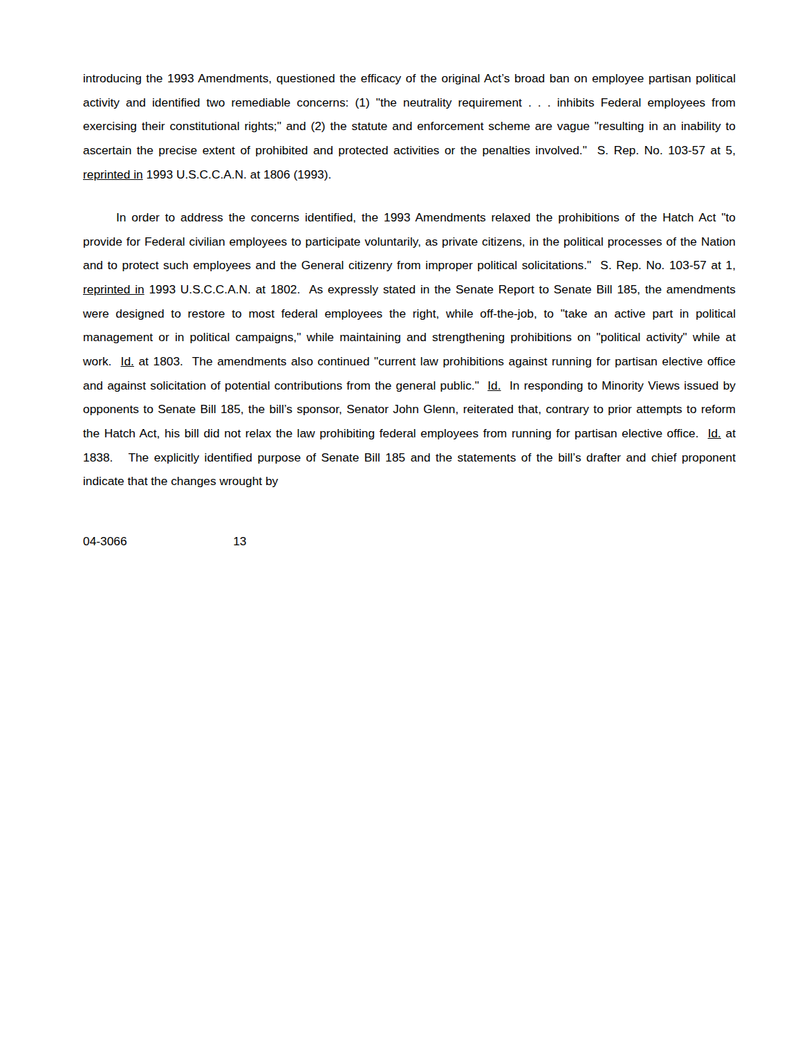introducing the 1993 Amendments, questioned the efficacy of the original Act’s broad ban on employee partisan political activity and identified two remediable concerns: (1) "the neutrality requirement . . . inhibits Federal employees from exercising their constitutional rights;" and (2) the statute and enforcement scheme are vague "resulting in an inability to ascertain the precise extent of prohibited and protected activities or the penalties involved." S. Rep. No. 103-57 at 5, reprinted in 1993 U.S.C.C.A.N. at 1806 (1993).
In order to address the concerns identified, the 1993 Amendments relaxed the prohibitions of the Hatch Act "to provide for Federal civilian employees to participate voluntarily, as private citizens, in the political processes of the Nation and to protect such employees and the General citizenry from improper political solicitations." S. Rep. No. 103-57 at 1, reprinted in 1993 U.S.C.C.A.N. at 1802. As expressly stated in the Senate Report to Senate Bill 185, the amendments were designed to restore to most federal employees the right, while off-the-job, to "take an active part in political management or in political campaigns," while maintaining and strengthening prohibitions on "political activity" while at work. Id. at 1803. The amendments also continued "current law prohibitions against running for partisan elective office and against solicitation of potential contributions from the general public." Id. In responding to Minority Views issued by opponents to Senate Bill 185, the bill’s sponsor, Senator John Glenn, reiterated that, contrary to prior attempts to reform the Hatch Act, his bill did not relax the law prohibiting federal employees from running for partisan elective office. Id. at 1838. The explicitly identified purpose of Senate Bill 185 and the statements of the bill’s drafter and chief proponent indicate that the changes wrought by
04-306613